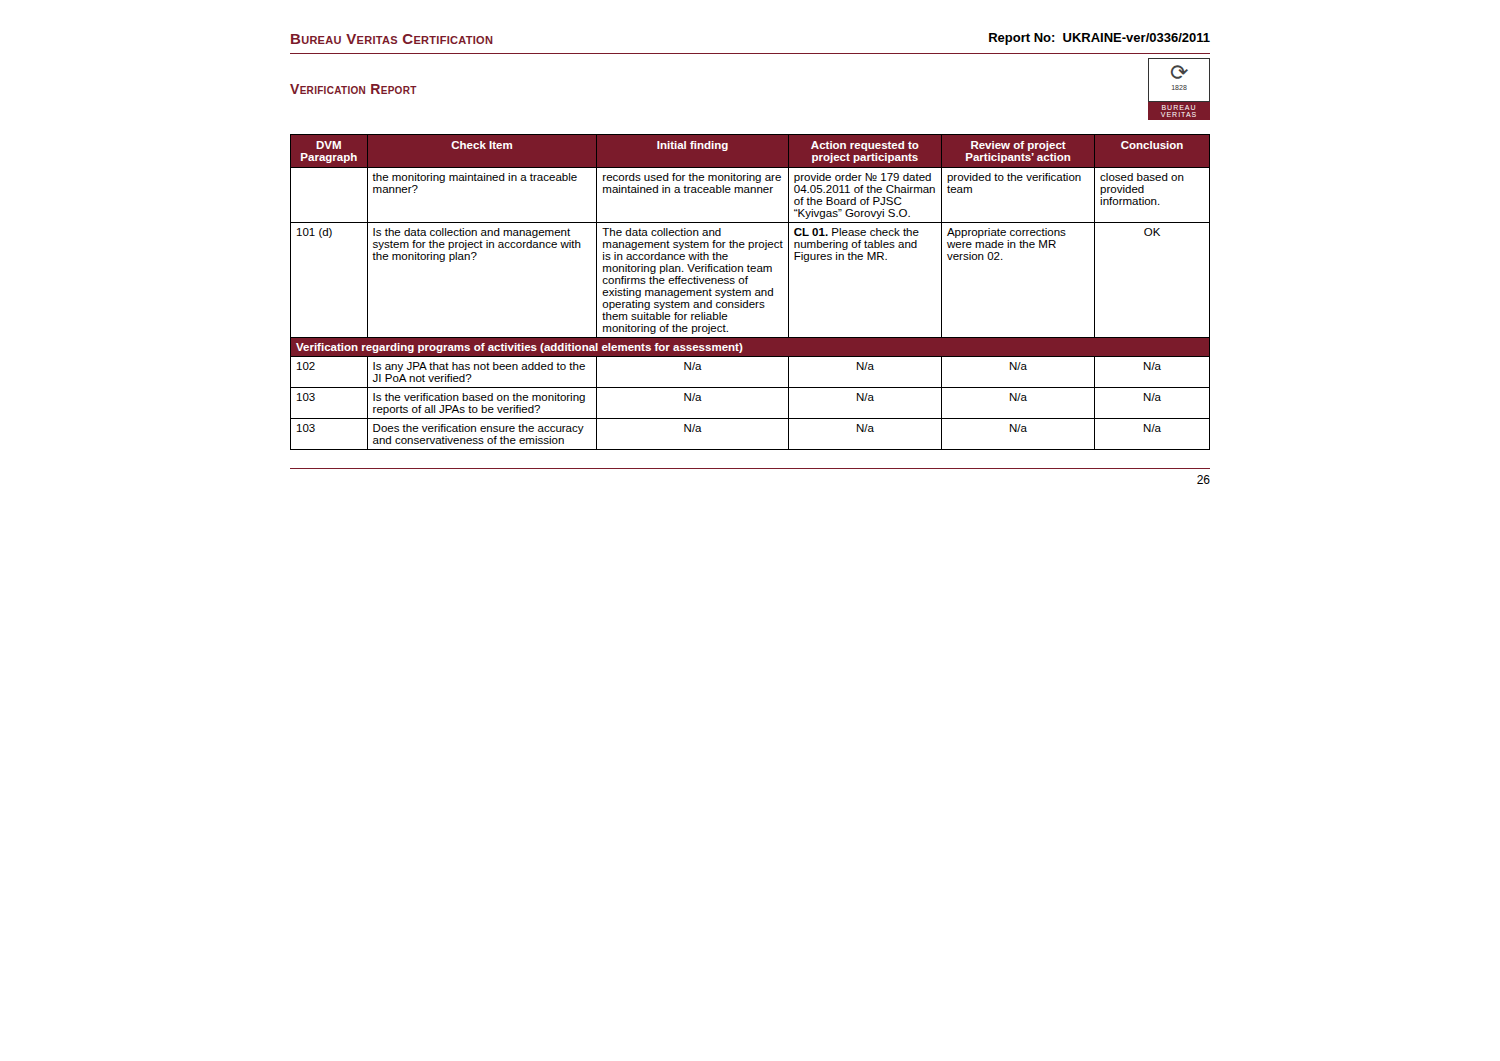Bureau Veritas Certification
Report No: UKRAINE-ver/0336/2011
Verification Report
⟳
1828
BUREAU VERITAS
| DVM Paragraph | Check Item | Initial finding | Action requested to project participants | Review of project Participants’ action | Conclusion |
| --- | --- | --- | --- | --- | --- |
| | the monitoring maintained in a traceable manner? | records used for the monitoring are maintained in a traceable manner | provide order № 179 dated 04.05.2011 of the Chairman of the Board of PJSC “Kyivgas” Gorovyi S.O. | provided to the verification team | closed based on provided information. |
| 101 (d) | Is the data collection and management system for the project in accordance with the monitoring plan? | The data collection and management system for the project is in accordance with the monitoring plan. Verification team confirms the effectiveness of existing management system and operating system and considers them suitable for reliable monitoring of the project. | CL 01. Please check the numbering of tables and Figures in the MR. | Appropriate corrections were made in the MR version 02. | OK |
| Verification regarding programs of activities (additional elements for assessment) |
| 102 | Is any JPA that has not been added to the JI PoA not verified? | N/a | N/a | N/a | N/a |
| 103 | Is the verification based on the monitoring reports of all JPAs to be verified? | N/a | N/a | N/a | N/a |
| 103 | Does the verification ensure the accuracy and conservativeness of the emission | N/a | N/a | N/a | N/a |
26